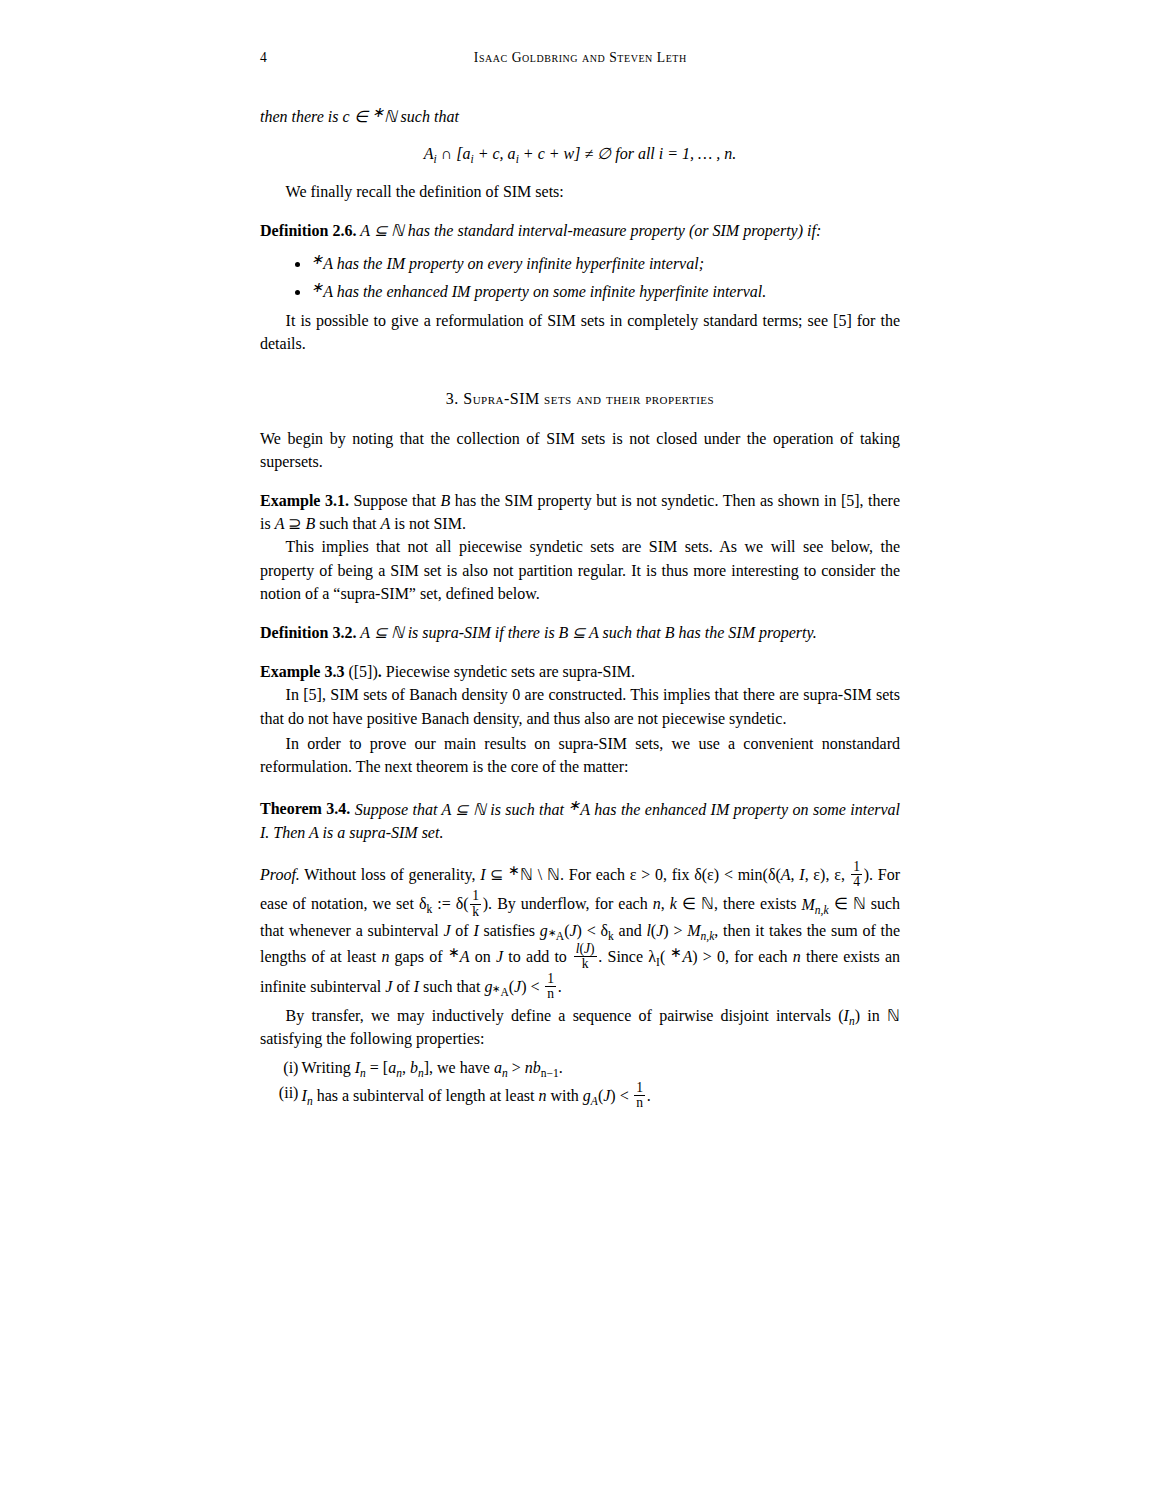4 Isaac Goldbring and Steven Leth
then there is c ∈ ∗ℕ such that
Ai ∩ [ai + c, ai + c + w] ≠ ∅ for all i = 1, … , n.
We finally recall the definition of SIM sets:
Definition 2.6. A ⊆ ℕ has the standard interval-measure property (or SIM property) if:
∗A has the IM property on every infinite hyperfinite interval;
∗A has the enhanced IM property on some infinite hyperfinite interval.
It is possible to give a reformulation of SIM sets in completely standard terms; see [5] for the details.
3. Supra-SIM sets and their properties
We begin by noting that the collection of SIM sets is not closed under the operation of taking supersets.
Example 3.1. Suppose that B has the SIM property but is not syndetic. Then as shown in [5], there is A ⊇ B such that A is not SIM.
This implies that not all piecewise syndetic sets are SIM sets. As we will see below, the property of being a SIM set is also not partition regular. It is thus more interesting to consider the notion of a “supra-SIM” set, defined below.
Definition 3.2. A ⊆ ℕ is supra-SIM if there is B ⊆ A such that B has the SIM property.
Example 3.3 ([5]). Piecewise syndetic sets are supra-SIM.
In [5], SIM sets of Banach density 0 are constructed. This implies that there are supra-SIM sets that do not have positive Banach density, and thus also are not piecewise syndetic.
In order to prove our main results on supra-SIM sets, we use a convenient nonstandard reformulation. The next theorem is the core of the matter:
Theorem 3.4. Suppose that A ⊆ ℕ is such that ∗A has the enhanced IM property on some interval I. Then A is a supra-SIM set.
Proof. Without loss of generality, I ⊆ ∗ℕ \ ℕ. For each ε > 0, fix δ(ε) < min(δ(A, I, ε), ε, 14). For ease of notation, we set δk := δ(1 k). By underflow, for each n, k ∈ ℕ, there exists Mn,k ∈ ℕ such that whenever a subinterval J of I satisfies g∗A(J) < δk and l(J) > Mn,k, then it takes the sum of the lengths of at least n gaps of ∗A on J to add to l(J) k. Since λI( ∗A) > 0, for each n there exists an infinite subinterval J of I such that g∗A(J) < 1 n.
By transfer, we may inductively define a sequence of pairwise disjoint intervals (In) in ℕ satisfying the following properties:
Writing In = [an, bn], we have an > nbn−1.
In has a subinterval of length at least n with gA(J) < 1 n.